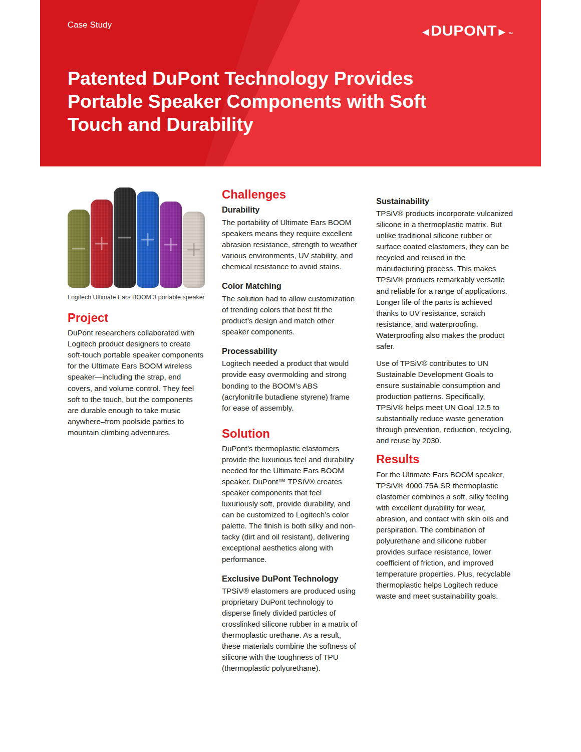Case Study
◂DUPONT▸™
Patented DuPont Technology Provides Portable Speaker Components with Soft Touch and Durability
Logitech Ultimate Ears BOOM 3 portable speaker
Project
DuPont researchers collaborated with Logitech product designers to create soft-touch portable speaker components for the Ultimate Ears BOOM wireless speaker—including the strap, end covers, and volume control. They feel soft to the touch, but the components are durable enough to take music anywhere–from poolside parties to mountain climbing adventures.
Challenges
Durability
The portability of Ultimate Ears BOOM speakers means they require excellent abrasion resistance, strength to weather various environments, UV stability, and chemical resistance to avoid stains.
Color Matching
The solution had to allow customization of trending colors that best fit the product’s design and match other speaker components.
Processability
Logitech needed a product that would provide easy overmolding and strong bonding to the BOOM’s ABS (acrylonitrile butadiene styrene) frame for ease of assembly.
Solution
DuPont’s thermoplastic elastomers provide the luxurious feel and durability needed for the Ultimate Ears BOOM speaker. DuPont™ TPSiV® creates speaker components that feel luxuriously soft, provide durability, and can be customized to Logitech’s color palette. The finish is both silky and non-tacky (dirt and oil resistant), delivering exceptional aesthetics along with performance.
Exclusive DuPont Technology
TPSiV® elastomers are produced using proprietary DuPont technology to disperse finely divided particles of crosslinked silicone rubber in a matrix of thermoplastic urethane. As a result, these materials combine the softness of silicone with the toughness of TPU (thermoplastic polyurethane).
Sustainability
TPSiV® products incorporate vulcanized silicone in a thermoplastic matrix. But unlike traditional silicone rubber or surface coated elastomers, they can be recycled and reused in the manufacturing process. This makes TPSiV® products remarkably versatile and reliable for a range of applications. Longer life of the parts is achieved thanks to UV resistance, scratch resistance, and waterproofing. Waterproofing also makes the product safer.
Use of TPSiV® contributes to UN Sustainable Development Goals to ensure sustainable consumption and production patterns. Specifically, TPSiV® helps meet UN Goal 12.5 to substantially reduce waste generation through prevention, reduction, recycling, and reuse by 2030.
Results
For the Ultimate Ears BOOM speaker, TPSiV® 4000-75A SR thermoplastic elastomer combines a soft, silky feeling with excellent durability for wear, abrasion, and contact with skin oils and perspiration. The combination of polyurethane and silicone rubber provides surface resistance, lower coefficient of friction, and improved temperature properties. Plus, recyclable thermoplastic helps Logitech reduce waste and meet sustainability goals.